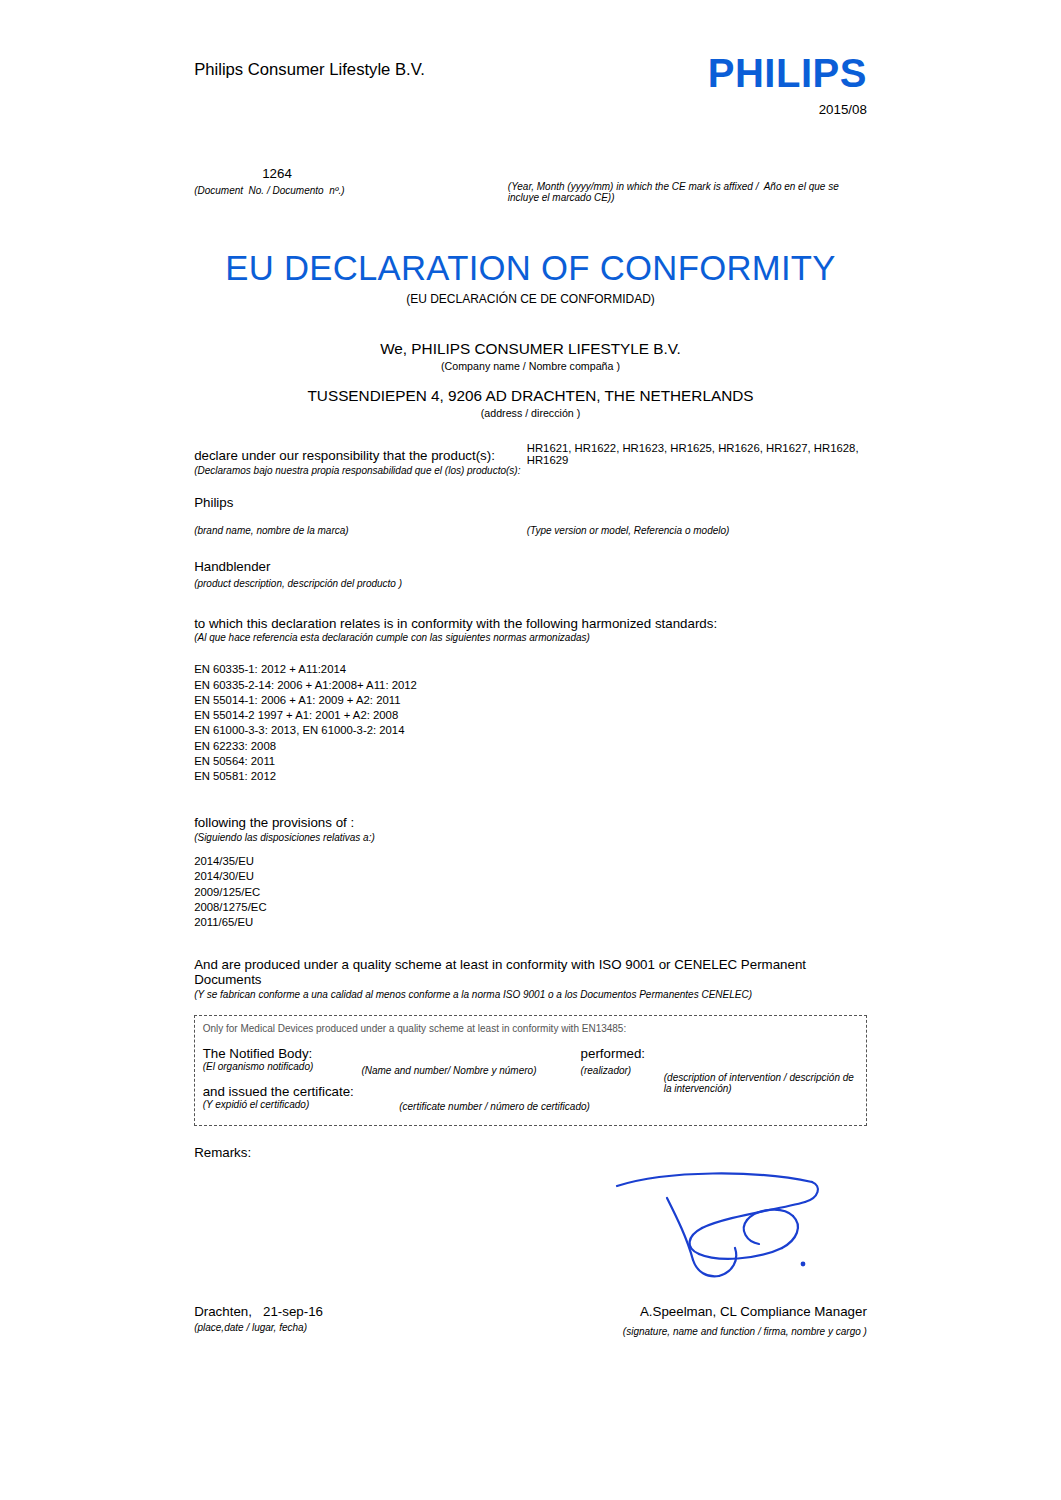Philips Consumer Lifestyle B.V.
PHILIPS
2015/08
1264
(Document No. / Documento nº.)
(Year, Month (yyyy/mm) in which the CE mark is affixed / Año en el que se incluye el marcado CE))
EU DECLARATION OF CONFORMITY
(EU DECLARACIÓN CE DE CONFORMIDAD)
We, PHILIPS CONSUMER LIFESTYLE B.V.
(Company name / Nombre compaña )
TUSSENDIEPEN 4, 9206 AD DRACHTEN, THE NETHERLANDS
(address / dirección )
declare under our responsibility that the product(s): HR1621, HR1622, HR1623, HR1625, HR1626, HR1627, HR1628, HR1629
(Declaramos bajo nuestra propia responsabilidad que el (los) producto(s):
Philips
(brand name, nombre de la marca) (Type version or model, Referencia o modelo)
Handblender
(product description, descripción del producto )
to which this declaration relates is in conformity with the following harmonized standards:
(Al que hace referencia esta declaración cumple con las siguientes normas armonizadas)
EN 60335-1: 2012 + A11:2014
EN 60335-2-14: 2006 + A1:2008+ A11: 2012
EN 55014-1: 2006 + A1: 2009 + A2: 2011
EN 55014-2 1997 + A1: 2001 + A2: 2008
EN 61000-3-3: 2013, EN 61000-3-2: 2014
EN 62233: 2008
EN 50564: 2011
EN 50581: 2012
following the provisions of :
(Siguiendo las disposiciones relativas a:)
2014/35/EU
2014/30/EU
2009/125/EC
2008/1275/EC
2011/65/EU
And are produced under a quality scheme at least in conformity with ISO 9001 or CENELEC Permanent Documents
(Y se fabrican conforme a una calidad al menos conforme a la norma ISO 9001 o a los Documentos Permanentes CENELEC)
Only for Medical Devices produced under a quality scheme at least in conformity with EN13485:
The Notified Body:
(El organismo notificado)
(Name and number/ Nombre y número)
performed:
(realizador)
(description of intervention / descripción de la intervención)
and issued the certificate:
(Y expidió el certificado)
(certificate number / número de certificado)
Remarks:
Drachten, 21-sep-16
(place,date / lugar, fecha)
A.Speelman, CL Compliance Manager
(signature, name and function / firma, nombre y cargo )